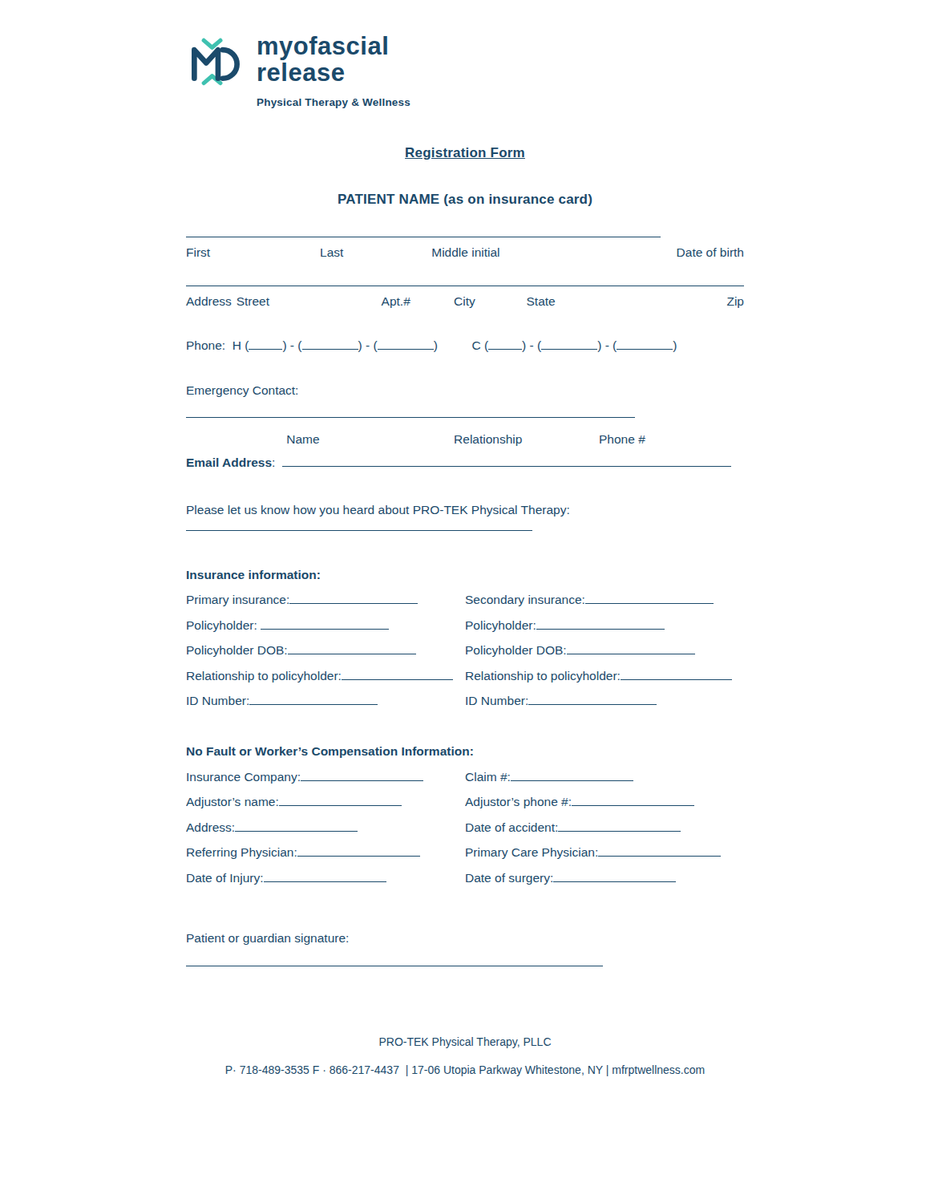myofascial
release
Physical Therapy & Wellness
Registration Form
PATIENT NAME (as on insurance card)
First Last Middle initial Date of birth
Address Street Apt.# City State Zip
Phone: H ( ) - ( ) - ( ) C ( ) - ( ) - ( )
Emergency Contact:
Name Relationship Phone #
Email Address:
Please let us know how you heard about PRO-TEK Physical Therapy:
Insurance information:
Primary insurance:
Secondary insurance:
Policyholder:
Policyholder:
Policyholder DOB:
Policyholder DOB:
Relationship to policyholder:
Relationship to policyholder:
ID Number:
ID Number:
No Fault or Worker’s Compensation Information:
Insurance Company:
Claim #:
Adjustor’s name:
Adjustor’s phone #:
Address:
Date of accident:
Referring Physician:
Primary Care Physician:
Date of Injury:
Date of surgery:
Patient or guardian signature:
PRO-TEK Physical Therapy, PLLC
P· 718-489-3535 F · 866-217-4437 | 17-06 Utopia Parkway Whitestone, NY | mfrptwellness.com